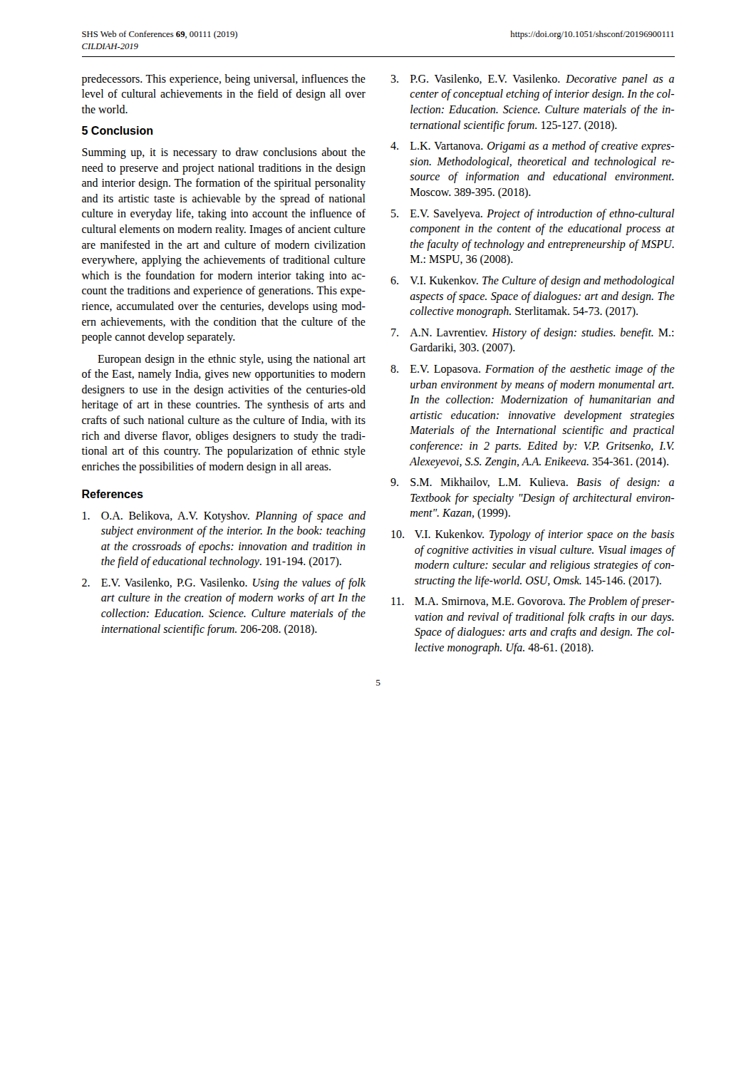SHS Web of Conferences 69, 00111 (2019) CILDIAH-2019
https://doi.org/10.1051/shsconf/20196900111
predecessors. This experience, being universal, influences the level of cultural achievements in the field of design all over the world.
5 Conclusion
Summing up, it is necessary to draw conclusions about the need to preserve and project national traditions in the design and interior design. The formation of the spiritual personality and its artistic taste is achievable by the spread of national culture in everyday life, taking into account the influence of cultural elements on modern reality. Images of ancient culture are manifested in the art and culture of modern civilization everywhere, applying the achievements of traditional culture which is the foundation for modern interior taking into account the traditions and experience of generations. This experience, accumulated over the centuries, develops using modern achievements, with the condition that the culture of the people cannot develop separately.
European design in the ethnic style, using the national art of the East, namely India, gives new opportunities to modern designers to use in the design activities of the centuries-old heritage of art in these countries. The synthesis of arts and crafts of such national culture as the culture of India, with its rich and diverse flavor, obliges designers to study the traditional art of this country. The popularization of ethnic style enriches the possibilities of modern design in all areas.
References
O.A. Belikova, A.V. Kotyshov. Planning of space and subject environment of the interior. In the book: teaching at the crossroads of epochs: innovation and tradition in the field of educational technology. 191-194. (2017).
E.V. Vasilenko, P.G. Vasilenko. Using the values of folk art culture in the creation of modern works of art In the collection: Education. Science. Culture materials of the international scientific forum. 206-208. (2018).
P.G. Vasilenko, E.V. Vasilenko. Decorative panel as a center of conceptual etching of interior design. In the collection: Education. Science. Culture materials of the international scientific forum. 125-127. (2018).
L.K. Vartanova. Origami as a method of creative expression. Methodological, theoretical and technological resource of information and educational environment. Moscow. 389-395. (2018).
E.V. Savelyeva. Project of introduction of ethno-cultural component in the content of the educational process at the faculty of technology and entrepreneurship of MSPU. M.: MSPU, 36 (2008).
V.I. Kukenkov. The Culture of design and methodological aspects of space. Space of dialogues: art and design. The collective monograph. Sterlitamak. 54-73. (2017).
A.N. Lavrentiev. History of design: studies. benefit. M.: Gardariki, 303. (2007).
E.V. Lopasova. Formation of the aesthetic image of the urban environment by means of modern monumental art. In the collection: Modernization of humanitarian and artistic education: innovative development strategies Materials of the International scientific and practical conference: in 2 parts. Edited by: V.P. Gritsenko, I.V. Alexeyevoi, S.S. Zengin, A.A. Enikeeva. 354-361. (2014).
S.M. Mikhailov, L.M. Kulieva. Basis of design: a Textbook for specialty "Design of architectural environment". Kazan, (1999).
V.I. Kukenkov. Typology of interior space on the basis of cognitive activities in visual culture. Visual images of modern culture: secular and religious strategies of constructing the life-world. OSU, Omsk. 145-146. (2017).
M.A. Smirnova, M.E. Govorova. The Problem of preservation and revival of traditional folk crafts in our days. Space of dialogues: arts and crafts and design. The collective monograph. Ufa. 48-61. (2018).
5